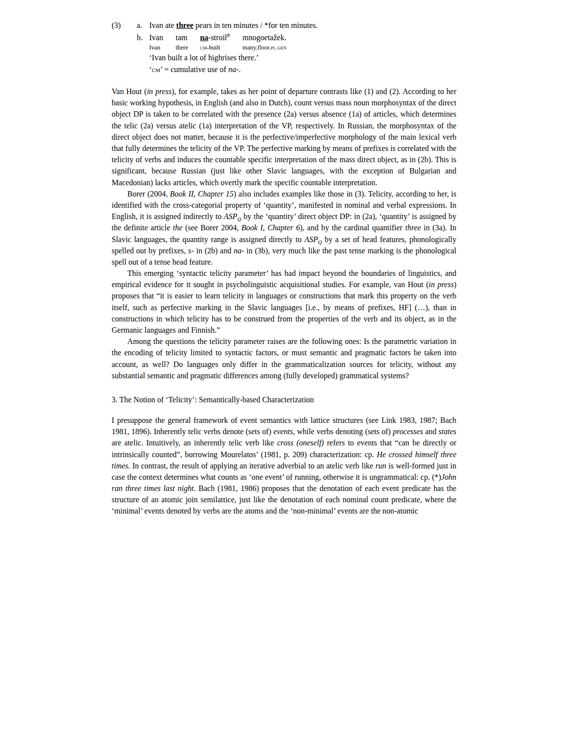(3)
a.
Ivan ate three pears in ten minutes / *for ten minutes.
b.
| Ivan | tam | na -stroil P | mnogoetažek. |
| Ivan | there | cm -built | many.floor. pl.gen |
‘Ivan built a lot of highrises there.’
‘cm’ = cumulative use of na-.
Van Hout (in press), for example, takes as her point of departure contrasts like (1) and (2). According to her basic working hypothesis, in English (and also in Dutch), count versus mass noun morphosyntax of the direct object DP is taken to be correlated with the presence (2a) versus absence (1a) of articles, which determines the telic (2a) versus atelic (1a) interpretation of the VP, respectively. In Russian, the morphosyntax of the direct object does not matter, because it is the perfective/imperfective morphology of the main lexical verb that fully determines the telicity of the VP. The perfective marking by means of prefixes is correlated with the telicity of verbs and induces the countable specific interpretation of the mass direct object, as in (2b). This is significant, because Russian (just like other Slavic languages, with the exception of Bulgarian and Macedonian) lacks articles, which overtly mark the specific countable interpretation.
Borer (2004, Book II, Chapter 15) also includes examples like those in (3). Telicity, according to her, is identified with the cross-categorial property of ‘quantity’, manifested in nominal and verbal expressions. In English, it is assigned indirectly to ASPQ by the ‘quantity’ direct object DP: in (2a), ‘quantity’ is assigned by the definite article the (see Borer 2004, Book I, Chapter 6), and by the cardinal quantifier three in (3a). In Slavic languages, the quantity range is assigned directly to ASPQ by a set of head features, phonologically spelled out by prefixes, s- in (2b) and na- in (3b), very much like the past tense marking is the phonological spell out of a tense head feature.
This emerging ‘syntactic telicity parameter’ has had impact beyond the boundaries of linguistics, and empirical evidence for it sought in psycholinguistic acquisitional studies. For example, van Hout (in press) proposes that “it is easier to learn telicity in languages or constructions that mark this property on the verb itself, such as perfective marking in the Slavic languages [i.e., by means of prefixes, HF] (…), than in constructions in which telicity has to be construed from the properties of the verb and its object, as in the Germanic languages and Finnish.”
Among the questions the telicity parameter raises are the following ones: Is the parametric variation in the encoding of telicity limited to syntactic factors, or must semantic and pragmatic factors be taken into account, as well? Do languages only differ in the grammaticalization sources for telicity, without any substantial semantic and pragmatic differences among (fully developed) grammatical systems?
3. The Notion of ‘Telicity’: Semantically-based Characterization
I presuppose the general framework of event semantics with lattice structures (see Link 1983, 1987; Bach 1981, 1896). Inherently telic verbs denote (sets of) events, while verbs denoting (sets of) processes and states are atelic. Intuitively, an inherently telic verb like cross (oneself) refers to events that “can be directly or intrinsically counted”, borrowing Mourelatos’ (1981, p. 209) characterization: cp. He crossed himself three times. In contrast, the result of applying an iterative adverbial to an atelic verb like run is well-formed just in case the context determines what counts as ‘one event’ of running, otherwise it is ungrammatical: cp. (*)John ran three times last night. Bach (1981, 1986) proposes that the denotation of each event predicate has the structure of an atomic join semilattice, just like the denotation of each nominal count predicate, where the ‘minimal’ events denoted by verbs are the atoms and the ‘non-minimal’ events are the non-atomic